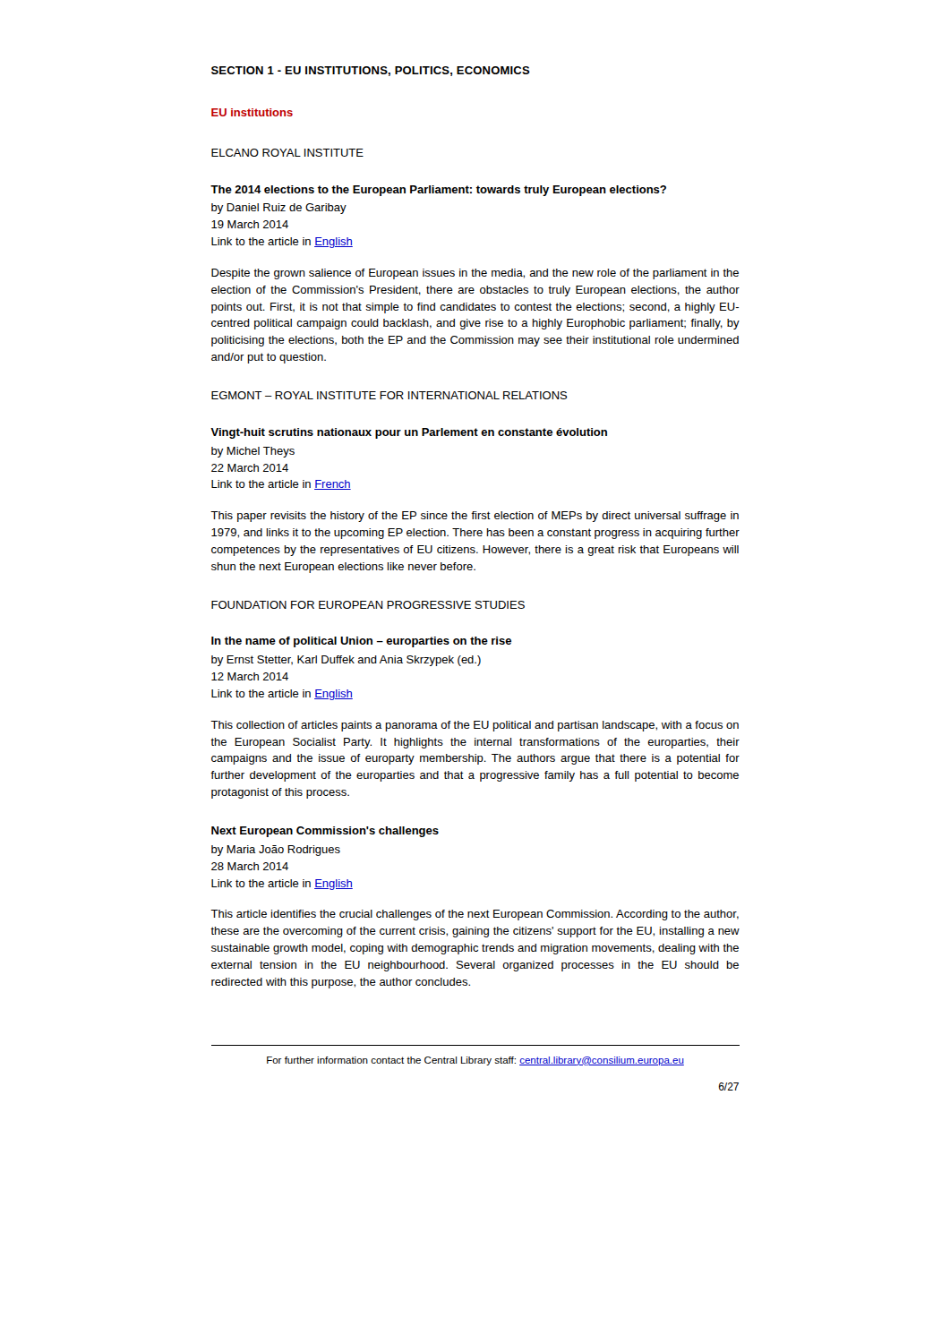SECTION 1 - EU INSTITUTIONS, POLITICS, ECONOMICS
EU institutions
ELCANO ROYAL INSTITUTE
The 2014 elections to the European Parliament: towards truly European elections?
by Daniel Ruiz de Garibay
19 March 2014
Link to the article in English
Despite the grown salience of European issues in the media, and the new role of the parliament in the election of the Commission's President, there are obstacles to truly European elections, the author points out. First, it is not that simple to find candidates to contest the elections; second, a highly EU-centred political campaign could backlash, and give rise to a highly Europhobic parliament; finally, by politicising the elections, both the EP and the Commission may see their institutional role undermined and/or put to question.
EGMONT – ROYAL INSTITUTE FOR INTERNATIONAL RELATIONS
Vingt-huit scrutins nationaux pour un Parlement en constante évolution
by Michel Theys
22 March 2014
Link to the article in French
This paper revisits the history of the EP since the first election of MEPs by direct universal suffrage in 1979, and links it to the upcoming EP election. There has been a constant progress in acquiring further competences by the representatives of EU citizens. However, there is a great risk that Europeans will shun the next European elections like never before.
FOUNDATION FOR EUROPEAN PROGRESSIVE STUDIES
In the name of political Union – europarties on the rise
by Ernst Stetter, Karl Duffek and Ania Skrzypek (ed.)
12 March 2014
Link to the article in English
This collection of articles paints a panorama of the EU political and partisan landscape, with a focus on the European Socialist Party. It highlights the internal transformations of the europarties, their campaigns and the issue of europarty membership. The authors argue that there is a potential for further development of the europarties and that a progressive family has a full potential to become protagonist of this process.
Next European Commission's challenges
by Maria João Rodrigues
28 March 2014
Link to the article in English
This article identifies the crucial challenges of the next European Commission. According to the author, these are the overcoming of the current crisis, gaining the citizens' support for the EU, installing a new sustainable growth model, coping with demographic trends and migration movements, dealing with the external tension in the EU neighbourhood. Several organized processes in the EU should be redirected with this purpose, the author concludes.
For further information contact the Central Library staff: central.library@consilium.europa.eu
6/27